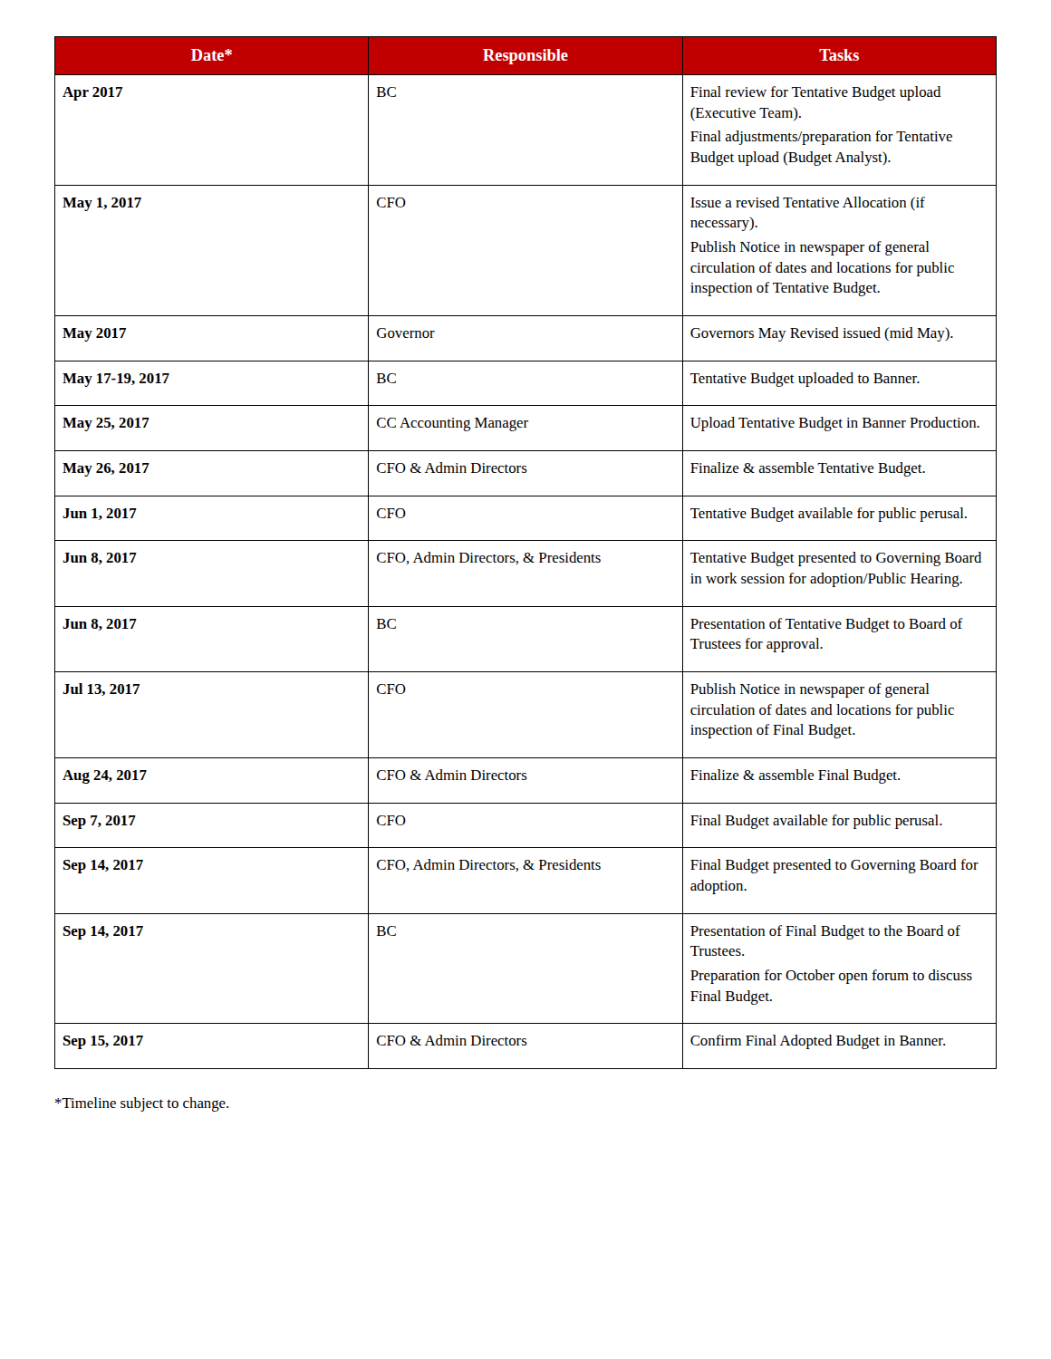| Date* | Responsible | Tasks |
| --- | --- | --- |
| Apr 2017 | BC | Final review for Tentative Budget upload (Executive Team). Final adjustments/preparation for Tentative Budget upload (Budget Analyst). |
| May 1, 2017 | CFO | Issue a revised Tentative Allocation (if necessary). Publish Notice in newspaper of general circulation of dates and locations for public inspection of Tentative Budget. |
| May 2017 | Governor | Governors May Revised issued (mid May). |
| May 17-19, 2017 | BC | Tentative Budget uploaded to Banner. |
| May 25, 2017 | CC Accounting Manager | Upload Tentative Budget in Banner Production. |
| May 26, 2017 | CFO & Admin Directors | Finalize & assemble Tentative Budget. |
| Jun 1, 2017 | CFO | Tentative Budget available for public perusal. |
| Jun 8, 2017 | CFO, Admin Directors, & Presidents | Tentative Budget presented to Governing Board in work session for adoption/Public Hearing. |
| Jun 8, 2017 | BC | Presentation of Tentative Budget to Board of Trustees for approval. |
| Jul 13, 2017 | CFO | Publish Notice in newspaper of general circulation of dates and locations for public inspection of Final Budget. |
| Aug 24, 2017 | CFO & Admin Directors | Finalize & assemble Final Budget. |
| Sep 7, 2017 | CFO | Final Budget available for public perusal. |
| Sep 14, 2017 | CFO, Admin Directors, & Presidents | Final Budget presented to Governing Board for adoption. |
| Sep 14, 2017 | BC | Presentation of Final Budget to the Board of Trustees. Preparation for October open forum to discuss Final Budget. |
| Sep 15, 2017 | CFO & Admin Directors | Confirm Final Adopted Budget in Banner. |
*Timeline subject to change.